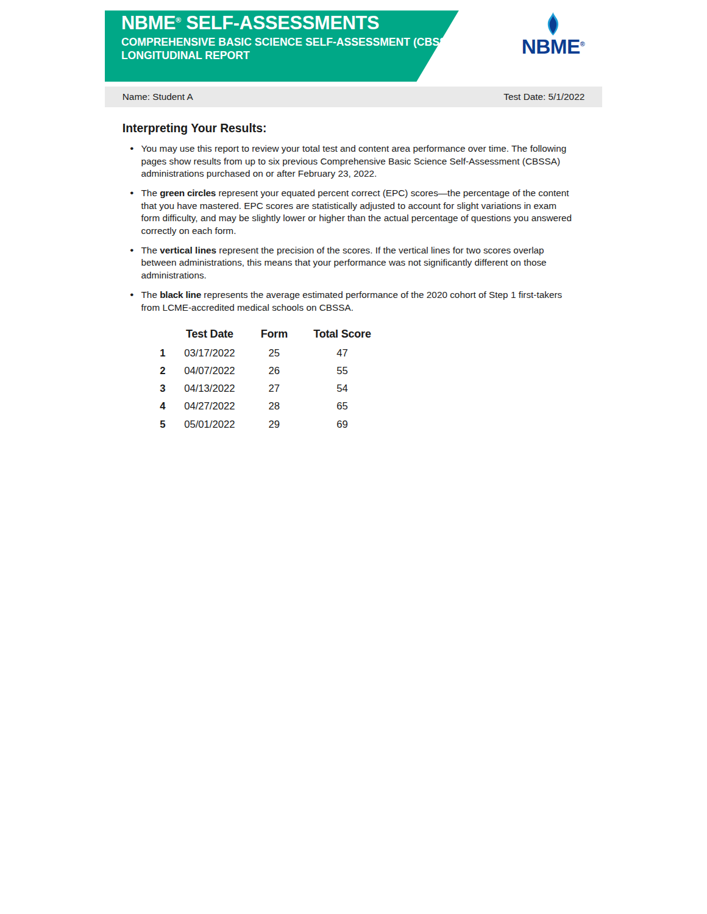NBME® SELF-ASSESSMENTS
COMPREHENSIVE BASIC SCIENCE SELF-ASSESSMENT (CBSSA)
LONGITUDINAL REPORT
NBME®
Name: Student A Test Date: 5/1/2022
Interpreting Your Results:
You may use this report to review your total test and content area performance over time. The following pages show results from up to six previous Comprehensive Basic Science Self-Assessment (CBSSA) administrations purchased on or after February 23, 2022.
The green circles represent your equated percent correct (EPC) scores—the percentage of the content that you have mastered. EPC scores are statistically adjusted to account for slight variations in exam form difficulty, and may be slightly lower or higher than the actual percentage of questions you answered correctly on each form.
The vertical lines represent the precision of the scores. If the vertical lines for two scores overlap between administrations, this means that your performance was not significantly different on those administrations.
The black line represents the average estimated performance of the 2020 cohort of Step 1 first-takers from LCME-accredited medical schools on CBSSA.
| | Test Date | Form | Total Score |
| --- | --- | --- | --- |
| 1 | 03/17/2022 | 25 | 47 |
| 2 | 04/07/2022 | 26 | 55 |
| 3 | 04/13/2022 | 27 | 54 |
| 4 | 04/27/2022 | 28 | 65 |
| 5 | 05/01/2022 | 29 | 69 |